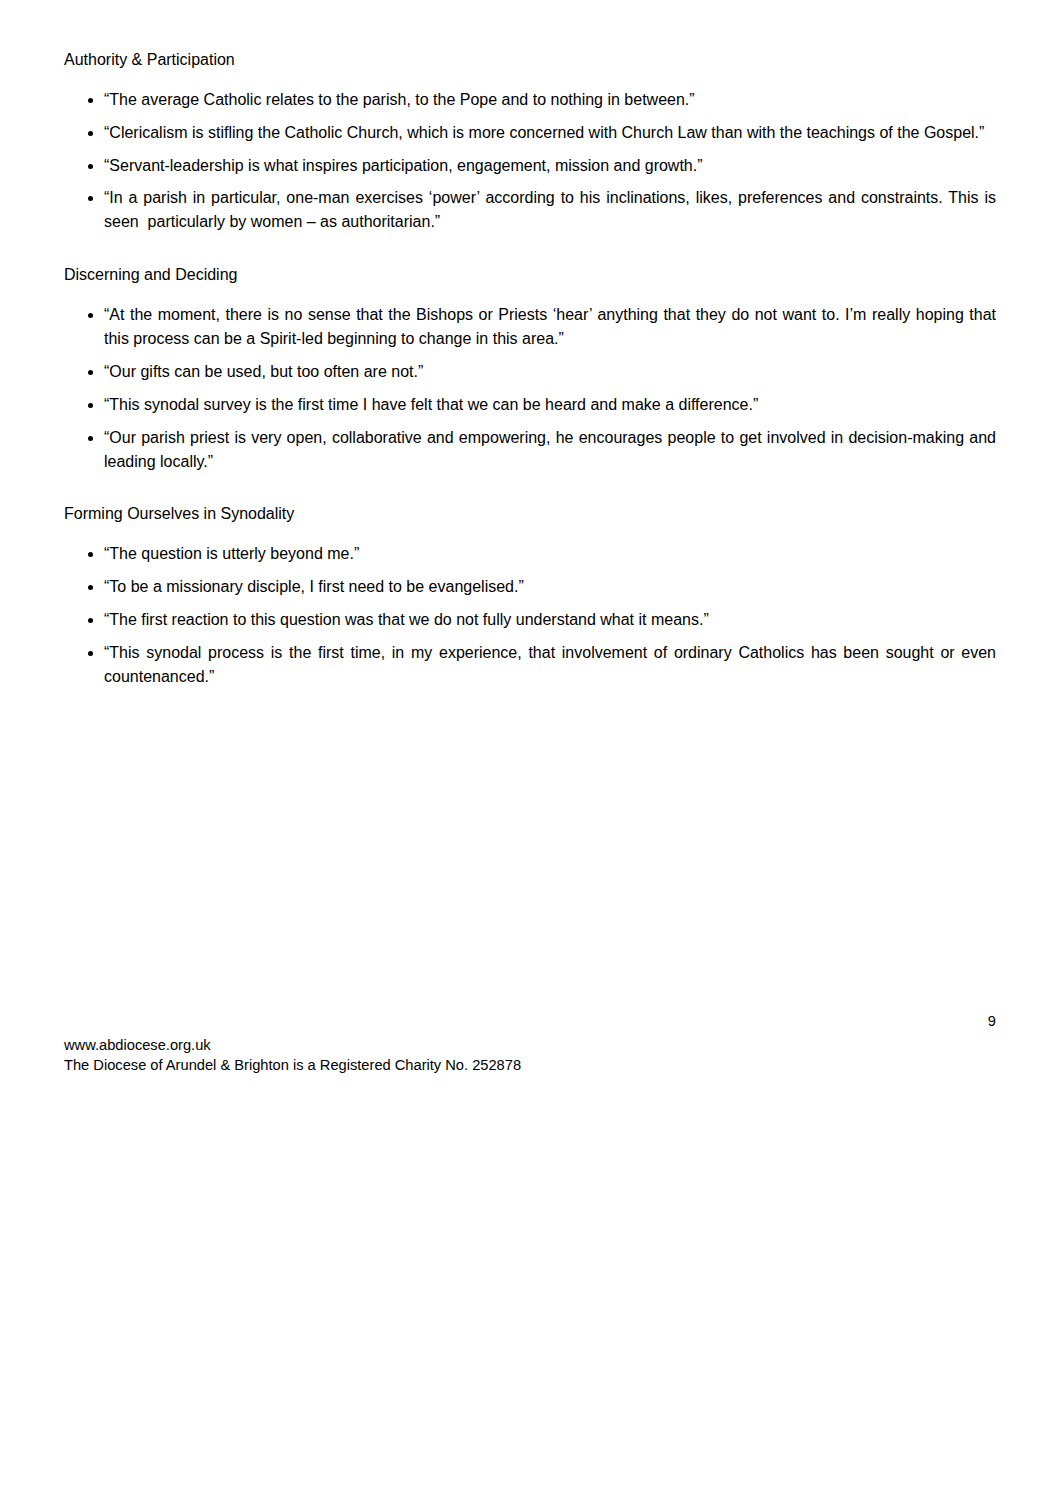Authority & Participation
“The average Catholic relates to the parish, to the Pope and to nothing in between.”
“Clericalism is stifling the Catholic Church, which is more concerned with Church Law than with the teachings of the Gospel.”
“Servant-leadership is what inspires participation, engagement, mission and growth.”
“In a parish in particular, one-man exercises ‘power’ according to his inclinations, likes, preferences and constraints. This is seen particularly by women – as authoritarian.”
Discerning and Deciding
“At the moment, there is no sense that the Bishops or Priests ‘hear’ anything that they do not want to. I’m really hoping that this process can be a Spirit-led beginning to change in this area.”
“Our gifts can be used, but too often are not.”
“This synodal survey is the first time I have felt that we can be heard and make a difference.”
“Our parish priest is very open, collaborative and empowering, he encourages people to get involved in decision-making and leading locally.”
Forming Ourselves in Synodality
“The question is utterly beyond me.”
“To be a missionary disciple, I first need to be evangelised.”
“The first reaction to this question was that we do not fully understand what it means.”
“This synodal process is the first time, in my experience, that involvement of ordinary Catholics has been sought or even countenanced.”
9
www.abdiocese.org.uk
The Diocese of Arundel & Brighton is a Registered Charity No. 252878